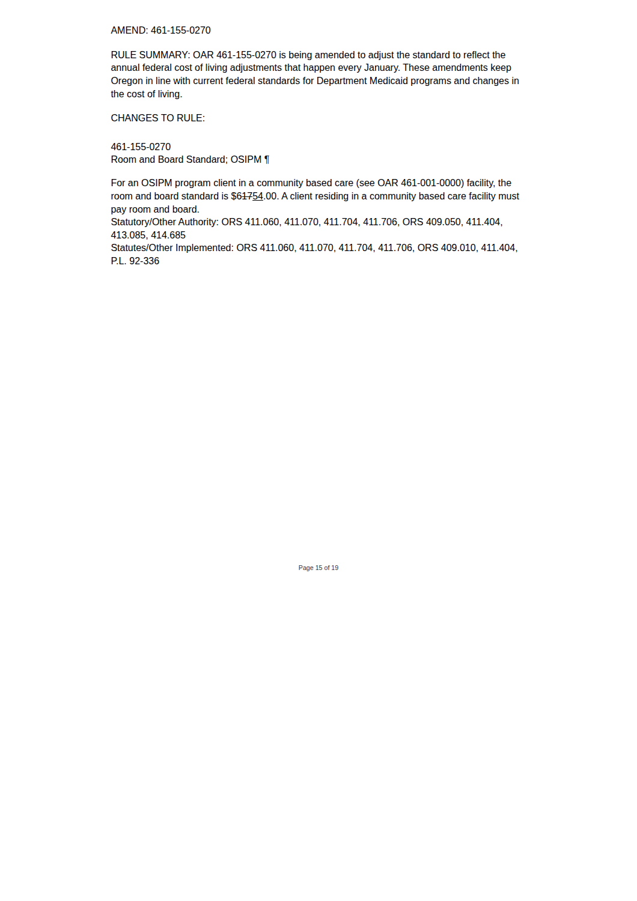AMEND: 461-155-0270
RULE SUMMARY: OAR 461-155-0270 is being amended to adjust the standard to reflect the annual federal cost of living adjustments that happen every January. These amendments keep Oregon in line with current federal standards for Department Medicaid programs and changes in the cost of living.
CHANGES TO RULE:
461-155-0270
Room and Board Standard; OSIPM ¶
For an OSIPM program client in a community based care (see OAR 461-001-0000) facility, the room and board standard is $61754.00. A client residing in a community based care facility must pay room and board.
Statutory/Other Authority: ORS 411.060, 411.070, 411.704, 411.706, ORS 409.050, 411.404, 413.085, 414.685
Statutes/Other Implemented: ORS 411.060, 411.070, 411.704, 411.706, ORS 409.010, 411.404, P.L. 92-336
Page 15 of 19